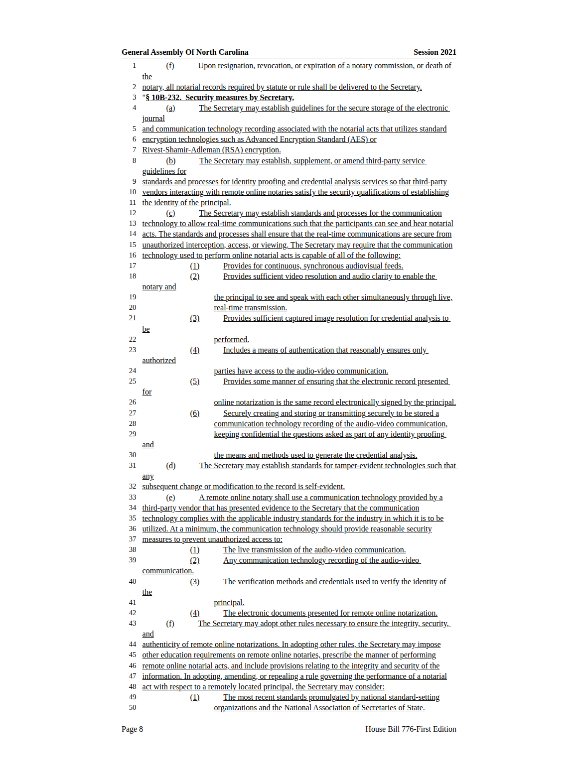General Assembly Of North Carolina
Session 2021
(f) Upon resignation, revocation, or expiration of a notary commission, or death of the
notary, all notarial records required by statute or rule shall be delivered to the Secretary.
"§ 10B-232. Security measures by Secretary.
(a) The Secretary may establish guidelines for the secure storage of the electronic journal
and communication technology recording associated with the notarial acts that utilizes standard
encryption technologies such as Advanced Encryption Standard (AES) or
Rivest-Shamir-Adleman (RSA) encryption.
(b) The Secretary may establish, supplement, or amend third-party service guidelines for
standards and processes for identity proofing and credential analysis services so that third-party
vendors interacting with remote online notaries satisfy the security qualifications of establishing
the identity of the principal.
(c) The Secretary may establish standards and processes for the communication
technology to allow real-time communications such that the participants can see and hear notarial
acts. The standards and processes shall ensure that the real-time communications are secure from
unauthorized interception, access, or viewing. The Secretary may require that the communication
technology used to perform online notarial acts is capable of all of the following:
(1) Provides for continuous, synchronous audiovisual feeds.
(2) Provides sufficient video resolution and audio clarity to enable the notary and
the principal to see and speak with each other simultaneously through live,
real-time transmission.
(3) Provides sufficient captured image resolution for credential analysis to be
performed.
(4) Includes a means of authentication that reasonably ensures only authorized
parties have access to the audio-video communication.
(5) Provides some manner of ensuring that the electronic record presented for
online notarization is the same record electronically signed by the principal.
(6) Securely creating and storing or transmitting securely to be stored a
communication technology recording of the audio-video communication,
keeping confidential the questions asked as part of any identity proofing and
the means and methods used to generate the credential analysis.
(d) The Secretary may establish standards for tamper-evident technologies such that any
subsequent change or modification to the record is self-evident.
(e) A remote online notary shall use a communication technology provided by a
third-party vendor that has presented evidence to the Secretary that the communication
technology complies with the applicable industry standards for the industry in which it is to be
utilized. At a minimum, the communication technology should provide reasonable security
measures to prevent unauthorized access to:
(1) The live transmission of the audio-video communication.
(2) Any communication technology recording of the audio-video communication.
(3) The verification methods and credentials used to verify the identity of the
principal.
(4) The electronic documents presented for remote online notarization.
(f) The Secretary may adopt other rules necessary to ensure the integrity, security, and
authenticity of remote online notarizations. In adopting other rules, the Secretary may impose
other education requirements on remote online notaries, prescribe the manner of performing
remote online notarial acts, and include provisions relating to the integrity and security of the
information. In adopting, amending, or repealing a rule governing the performance of a notarial
act with respect to a remotely located principal, the Secretary may consider:
(1) The most recent standards promulgated by national standard-setting
organizations and the National Association of Secretaries of State.
Page 8
House Bill 776-First Edition